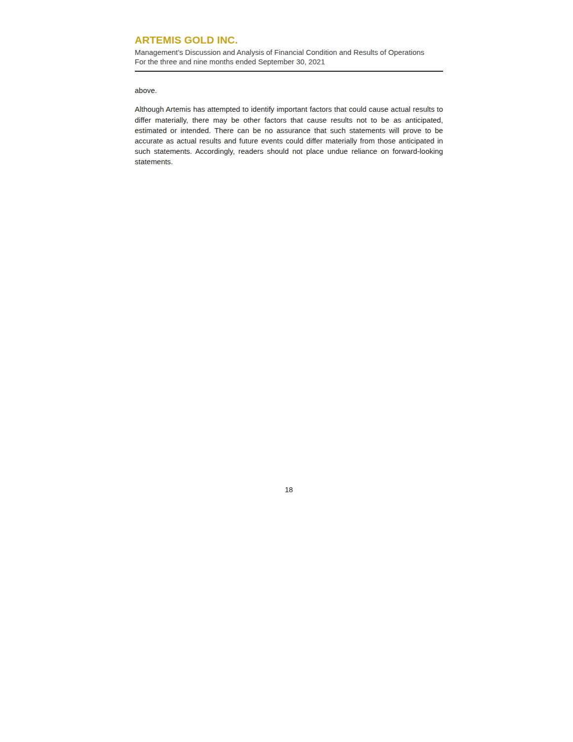ARTEMIS GOLD INC.
Management’s Discussion and Analysis of Financial Condition and Results of Operations
For the three and nine months ended September 30, 2021
above.
Although Artemis has attempted to identify important factors that could cause actual results to differ materially, there may be other factors that cause results not to be as anticipated, estimated or intended. There can be no assurance that such statements will prove to be accurate as actual results and future events could differ materially from those anticipated in such statements. Accordingly, readers should not place undue reliance on forward-looking statements.
18